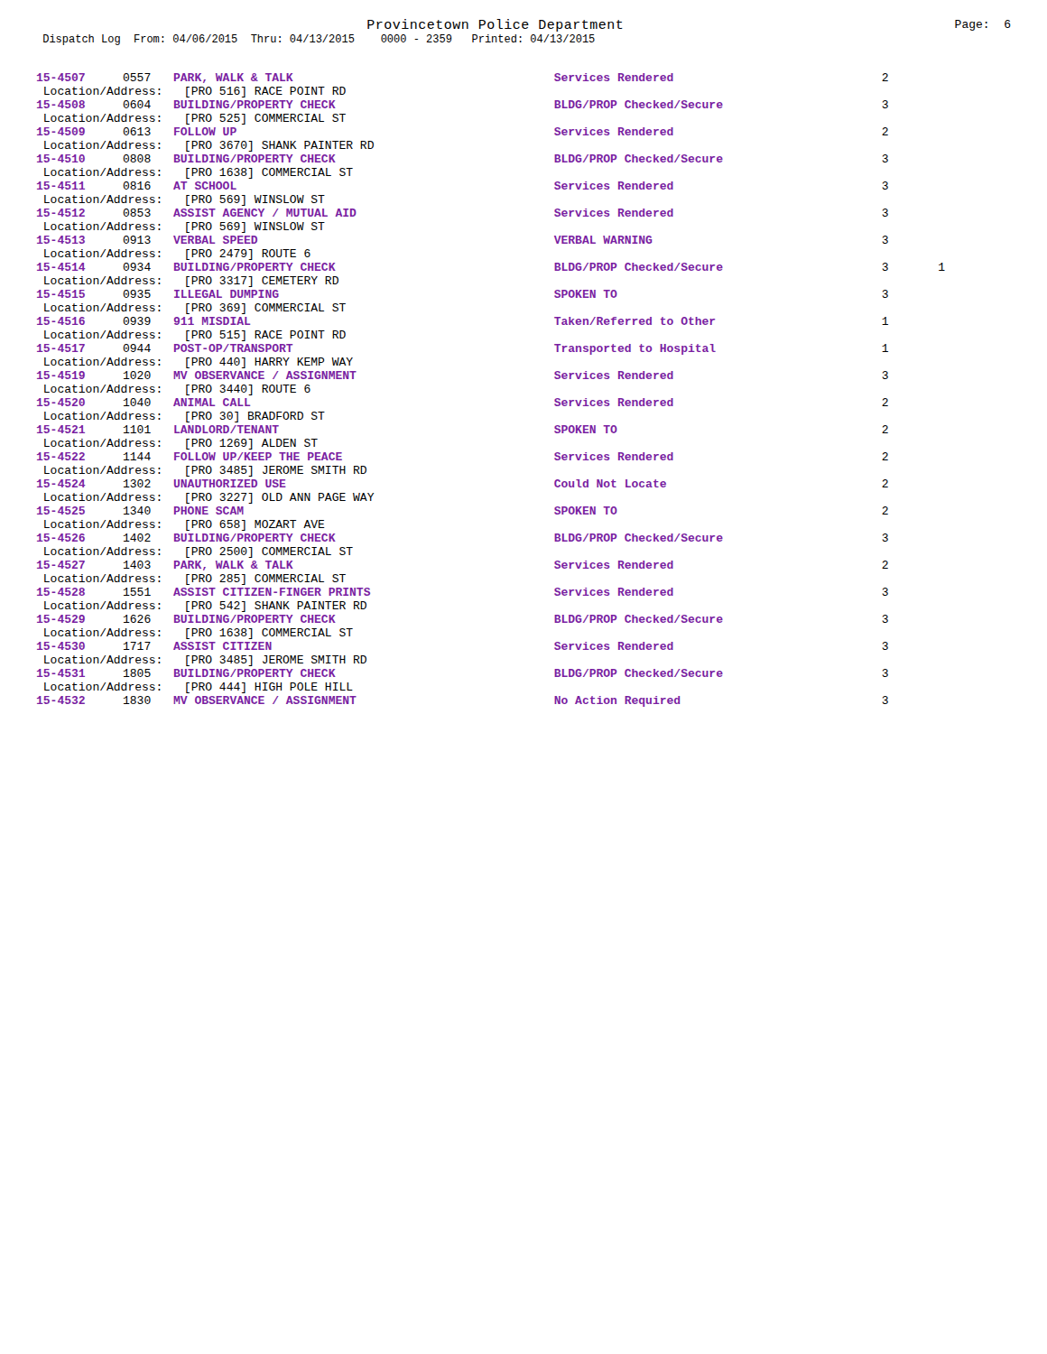Page: 6
Provincetown Police Department
Dispatch Log From: 04/06/2015 Thru: 04/13/2015 0000 - 2359 Printed: 04/13/2015
| 15-4507 | 0557 | PARK, WALK & TALK | Services Rendered | 2 |
| Location/Address: [PRO 516] RACE POINT RD |
| 15-4508 | 0604 | BUILDING/PROPERTY CHECK | BLDG/PROP Checked/Secure | 3 |
| Location/Address: [PRO 525] COMMERCIAL ST |
| 15-4509 | 0613 | FOLLOW UP | Services Rendered | 2 |
| Location/Address: [PRO 3670] SHANK PAINTER RD |
| 15-4510 | 0808 | BUILDING/PROPERTY CHECK | BLDG/PROP Checked/Secure | 3 |
| Location/Address: [PRO 1638] COMMERCIAL ST |
| 15-4511 | 0816 | AT SCHOOL | Services Rendered | 3 |
| Location/Address: [PRO 569] WINSLOW ST |
| 15-4512 | 0853 | ASSIST AGENCY / MUTUAL AID | Services Rendered | 3 |
| Location/Address: [PRO 569] WINSLOW ST |
| 15-4513 | 0913 | VERBAL SPEED | VERBAL WARNING | 3 |
| Location/Address: [PRO 2479] ROUTE 6 |
| 15-4514 | 0934 | BUILDING/PROPERTY CHECK | BLDG/PROP Checked/Secure | 3 1 |
| Location/Address: [PRO 3317] CEMETERY RD |
| 15-4515 | 0935 | ILLEGAL DUMPING | SPOKEN TO | 3 |
| Location/Address: [PRO 369] COMMERCIAL ST |
| 15-4516 | 0939 | 911 MISDIAL | Taken/Referred to Other | 1 |
| Location/Address: [PRO 515] RACE POINT RD |
| 15-4517 | 0944 | POST-OP/TRANSPORT | Transported to Hospital | 1 |
| Location/Address: [PRO 440] HARRY KEMP WAY |
| 15-4519 | 1020 | MV OBSERVANCE / ASSIGNMENT | Services Rendered | 3 |
| Location/Address: [PRO 3440] ROUTE 6 |
| 15-4520 | 1040 | ANIMAL CALL | Services Rendered | 2 |
| Location/Address: [PRO 30] BRADFORD ST |
| 15-4521 | 1101 | LANDLORD/TENANT | SPOKEN TO | 2 |
| Location/Address: [PRO 1269] ALDEN ST |
| 15-4522 | 1144 | FOLLOW UP/KEEP THE PEACE | Services Rendered | 2 |
| Location/Address: [PRO 3485] JEROME SMITH RD |
| 15-4524 | 1302 | UNAUTHORIZED USE | Could Not Locate | 2 |
| Location/Address: [PRO 3227] OLD ANN PAGE WAY |
| 15-4525 | 1340 | PHONE SCAM | SPOKEN TO | 2 |
| Location/Address: [PRO 658] MOZART AVE |
| 15-4526 | 1402 | BUILDING/PROPERTY CHECK | BLDG/PROP Checked/Secure | 3 |
| Location/Address: [PRO 2500] COMMERCIAL ST |
| 15-4527 | 1403 | PARK, WALK & TALK | Services Rendered | 2 |
| Location/Address: [PRO 285] COMMERCIAL ST |
| 15-4528 | 1551 | ASSIST CITIZEN-FINGER PRINTS | Services Rendered | 3 |
| Location/Address: [PRO 542] SHANK PAINTER RD |
| 15-4529 | 1626 | BUILDING/PROPERTY CHECK | BLDG/PROP Checked/Secure | 3 |
| Location/Address: [PRO 1638] COMMERCIAL ST |
| 15-4530 | 1717 | ASSIST CITIZEN | Services Rendered | 3 |
| Location/Address: [PRO 3485] JEROME SMITH RD |
| 15-4531 | 1805 | BUILDING/PROPERTY CHECK | BLDG/PROP Checked/Secure | 3 |
| Location/Address: [PRO 444] HIGH POLE HILL |
| 15-4532 | 1830 | MV OBSERVANCE / ASSIGNMENT | No Action Required | 3 |